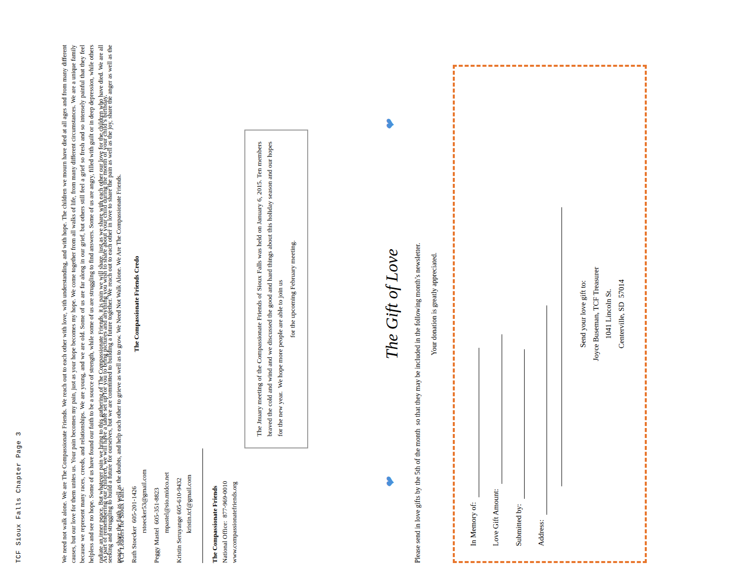TCF Sioux Falls Chapter Page 3
We need not walk alone. We are The Compassionate Friends. We reach out to each other with love, with understanding, and with hope. The children we mourn have died at all ages and from many different causes, but our love for them unites us. Your pain becomes my pain, just as your hope becomes my hope. We come together from all walks of life, from many different circumstances. We are a unique family because we represent many races, creeds, and relationships. We are young, and we are old. Some of us are far along in our grief, but others still feel a grief so fresh and so intensely painful that they feel helpless and see no hope. Some of us have found our faith to be a source of strength, while some of us are struggling to find answers. Some of us are angry, filled with guilt or in deep depression, while others radiate an inner peace. But whatever pain we bring to this gathering of The Compassionate Friends, it is pain we will share, just as we share with each other our love for the children who have died. We are all seeking and struggling to build a future for ourselves, but we are committed to building a future together. We reach out to each other in love to share the pain as well as the joy, share the anger as well as the peace, share the faith as well as the doubts, and help each other to grieve as well as to grow. We Need Not Walk Alone. We Are The Compassionate Friends.
The Compassionate Friends Credo
As part of remembering our children, we will have a table set up for you to bring pictures and anything you wish to share about your child during the month of your child’s birthday.
TCF Leaders for Sioux Falls:
Ruth Stoecker 605-201-1426
rstoecker53@gmail.com
Peggy Mastel 605-351-8823
mpastel@sio.midco.net
Kristin Seruyange 605-610-9432
kristin.tcf@gmail.com
The Compassionate Friends
National Office: 877-969-0010
www.compassionatefriends.org
The Jnuary meeting of the Compassionate Friends of Sioux Falls was held on January 6, 2015. Ten members braved the cold and wind and we discussed the good and hard things about this holiday season and our hopes for the new year. We hope more people are able to join us
for the upcoming February meeting.
❤ The Gift of Love ❤
Please send in love gifts by the 5th of the month so that they may be included in the following month’s newsletter.
Your donation is greatly appreciated.
In Memory of:
Love Gift Amount:
Submitted by:
Address:
Send your love gift to:
Joyce Buseman, TCF Treasurer
1041 Lincoln St.
Centerville, SD 57014